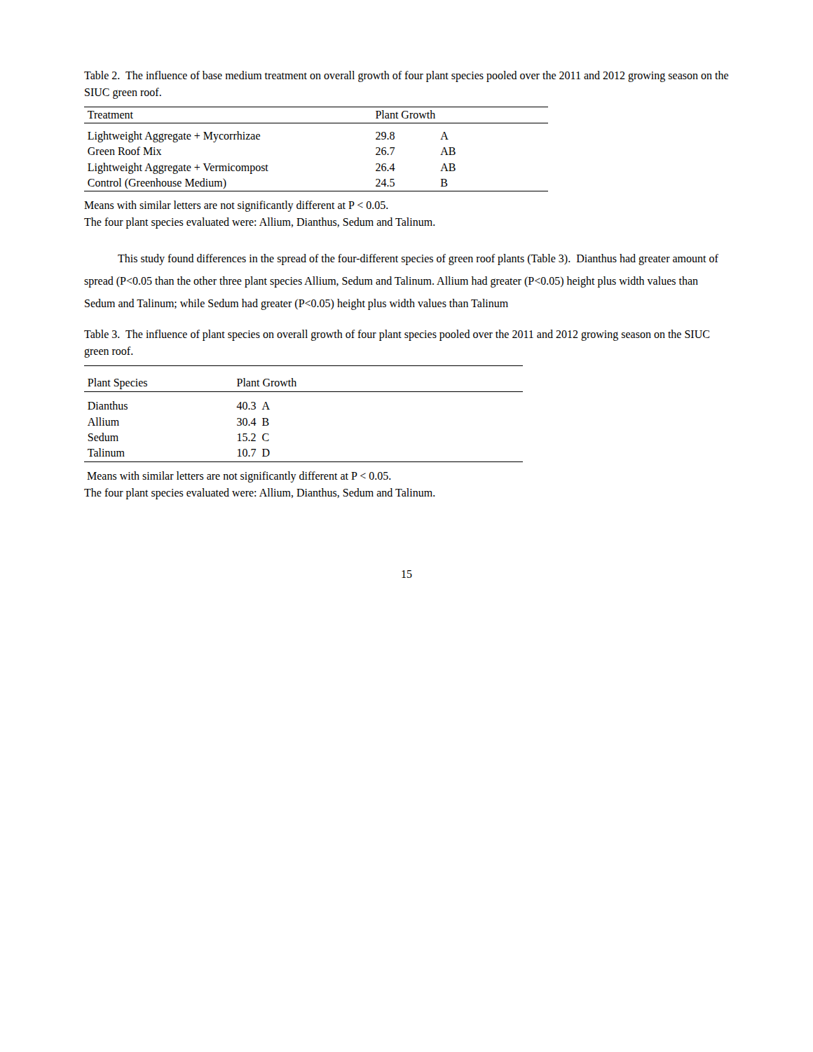Table 2. The influence of base medium treatment on overall growth of four plant species pooled over the 2011 and 2012 growing season on the SIUC green roof.
| Treatment | Plant Growth |
| Lightweight Aggregate + Mycorrhizae | 29.8 | A |
| Green Roof Mix | 26.7 | AB |
| Lightweight Aggregate + Vermicompost | 26.4 | AB |
| Control (Greenhouse Medium) | 24.5 | B |
Means with similar letters are not significantly different at P < 0.05.
The four plant species evaluated were: Allium, Dianthus, Sedum and Talinum.
This study found differences in the spread of the four-different species of green roof plants (Table 3). Dianthus had greater amount of spread (P<0.05 than the other three plant species Allium, Sedum and Talinum. Allium had greater (P<0.05) height plus width values than Sedum and Talinum; while Sedum had greater (P<0.05) height plus width values than Talinum
Table 3. The influence of plant species on overall growth of four plant species pooled over the 2011 and 2012 growing season on the SIUC green roof.
| Plant Species | Plant Growth | |
| Dianthus | 40.3 A | |
| Allium | 30.4 B | |
| Sedum | 15.2 C | |
| Talinum | 10.7 D | |
Means with similar letters are not significantly different at P < 0.05.
The four plant species evaluated were: Allium, Dianthus, Sedum and Talinum.
15